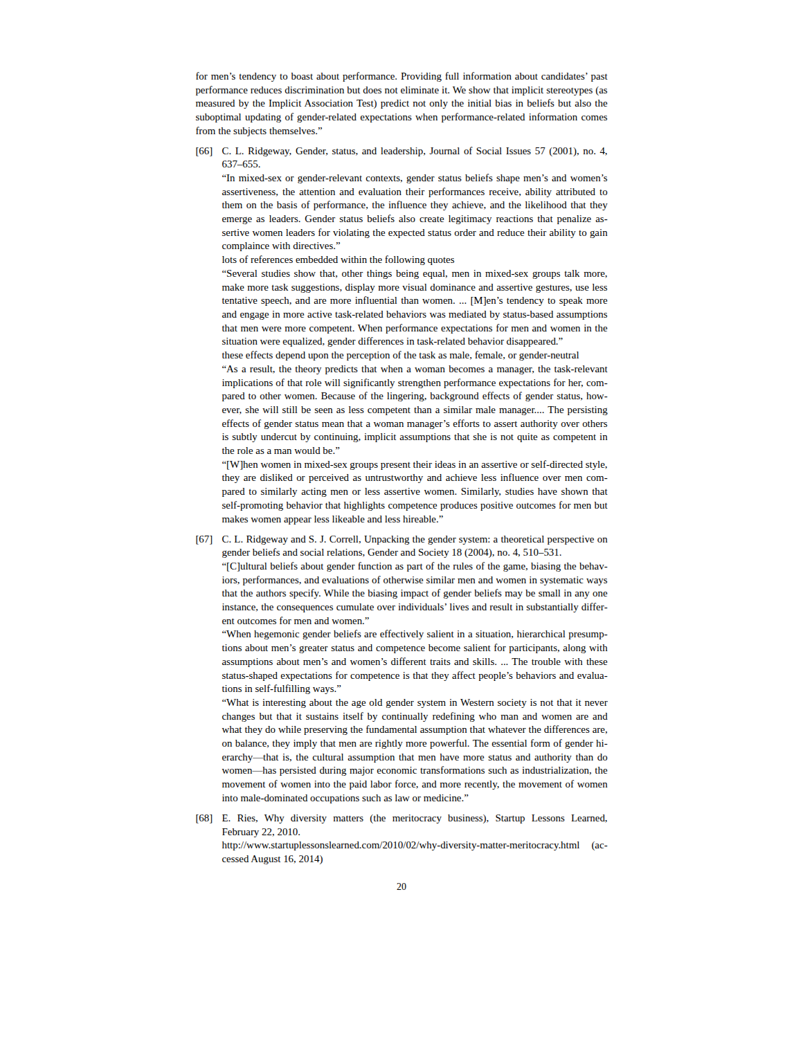for men’s tendency to boast about performance. Providing full information about candidates’ past performance reduces discrimination but does not eliminate it. We show that implicit stereotypes (as measured by the Implicit Association Test) predict not only the initial bias in beliefs but also the suboptimal updating of gender-related expectations when performance-related information comes from the subjects themselves.”
[66]
C. L. Ridgeway, Gender, status, and leadership, Journal of Social Issues 57 (2001), no. 4, 637–655.
“In mixed-sex or gender-relevant contexts, gender status beliefs shape men’s and women’s assertiveness, the attention and evaluation their performances receive, ability attributed to them on the basis of performance, the influence they achieve, and the likelihood that they emerge as leaders. Gender status beliefs also create legitimacy reactions that penalize assertive women leaders for violating the expected status order and reduce their ability to gain complaince with directives.”
lots of references embedded within the following quotes
“Several studies show that, other things being equal, men in mixed-sex groups talk more, make more task suggestions, display more visual dominance and assertive gestures, use less tentative speech, and are more influential than women. ... [M]en’s tendency to speak more and engage in more active task-related behaviors was mediated by status-based assumptions that men were more competent. When performance expectations for men and women in the situation were equalized, gender differences in task-related behavior disappeared.”
these effects depend upon the perception of the task as male, female, or gender-neutral
“As a result, the theory predicts that when a woman becomes a manager, the task-relevant implications of that role will significantly strengthen performance expectations for her, compared to other women. Because of the lingering, background effects of gender status, however, she will still be seen as less competent than a similar male manager.... The persisting effects of gender status mean that a woman manager’s efforts to assert authority over others is subtly undercut by continuing, implicit assumptions that she is not quite as competent in the role as a man would be.”
“[W]hen women in mixed-sex groups present their ideas in an assertive or self-directed style, they are disliked or perceived as untrustworthy and achieve less influence over men compared to similarly acting men or less assertive women. Similarly, studies have shown that self-promoting behavior that highlights competence produces positive outcomes for men but makes women appear less likeable and less hireable.”
[67]
C. L. Ridgeway and S. J. Correll, Unpacking the gender system: a theoretical perspective on gender beliefs and social relations, Gender and Society 18 (2004), no. 4, 510–531.
“[C]ultural beliefs about gender function as part of the rules of the game, biasing the behaviors, performances, and evaluations of otherwise similar men and women in systematic ways that the authors specify. While the biasing impact of gender beliefs may be small in any one instance, the consequences cumulate over individuals’ lives and result in substantially different outcomes for men and women.”
“When hegemonic gender beliefs are effectively salient in a situation, hierarchical presumptions about men’s greater status and competence become salient for participants, along with assumptions about men’s and women’s different traits and skills. ... The trouble with these status-shaped expectations for competence is that they affect people’s behaviors and evaluations in self-fulfilling ways.”
“What is interesting about the age old gender system in Western society is not that it never changes but that it sustains itself by continually redefining who man and women are and what they do while preserving the fundamental assumption that whatever the differences are, on balance, they imply that men are rightly more powerful. The essential form of gender hierarchy—that is, the cultural assumption that men have more status and authority than do women—has persisted during major economic transformations such as industrialization, the movement of women into the paid labor force, and more recently, the movement of women into male-dominated occupations such as law or medicine.”
[68]
E. Ries, Why diversity matters (the meritocracy business), Startup Lessons Learned, February 22, 2010.
http://www.startuplessonslearned.com/2010/02/why-diversity-matter-meritocracy.html (accessed August 16, 2014)
20